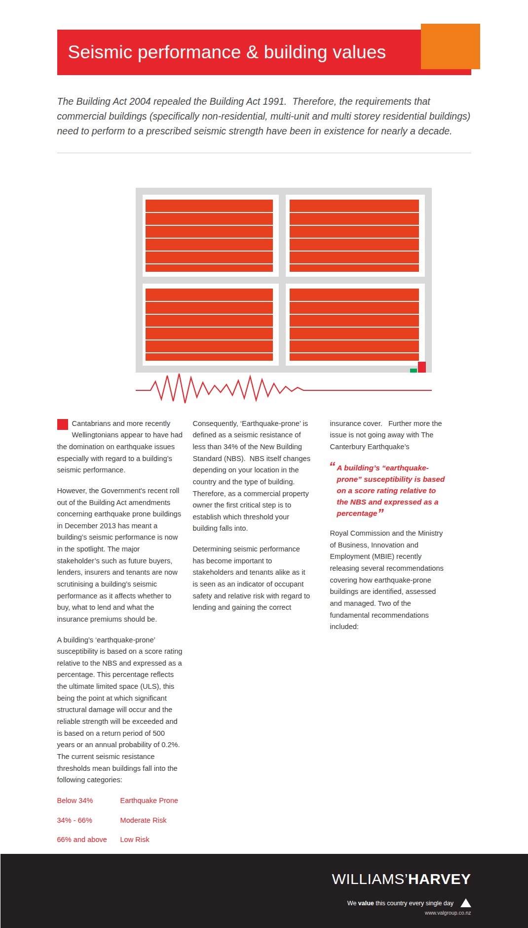Seismic performance & building values
The Building Act 2004 repealed the Building Act 1991. Therefore, the requirements that commercial buildings (specifically non-residential, multi-unit and multi storey residential buildings) need to perform to a prescribed seismic strength have been in existence for nearly a decade.
Cantabrians and more recently Wellingtonians appear to have had the domination on earthquake issues especially with regard to a building’s seismic performance.
However, the Government's recent roll out of the Building Act amendments concerning earthquake prone buildings in December 2013 has meant a building’s seismic performance is now in the spotlight. The major stakeholder’s such as future buyers, lenders, insurers and tenants are now scrutinising a building’s seismic performance as it affects whether to buy, what to lend and what the insurance premiums should be.
A building’s ‘earthquake-prone’ susceptibility is based on a score rating relative to the NBS and expressed as a percentage. This percentage reflects the ultimate limited space (ULS), this being the point at which significant structural damage will occur and the reliable strength will be exceeded and is based on a return period of 500 years or an annual probability of 0.2%. The current seismic resistance thresholds mean buildings fall into the following categories:
Below 34% Earthquake Prone
34% - 66% Moderate Risk
66% and above Low Risk
Consequently, ‘Earthquake-prone’ is defined as a seismic resistance of less than 34% of the New Building Standard (NBS). NBS itself changes depending on your location in the country and the type of building. Therefore, as a commercial property owner the first critical step is to establish which threshold your building falls into.
Determining seismic performance has become important to stakeholders and tenants alike as it is seen as an indicator of occupant safety and relative risk with regard to lending and gaining the correct
insurance cover. Further more the issue is not going away with The Canterbury Earthquake’s
“A building’s “earthquake-prone” susceptibility is based on a score rating relative to the NBS and expressed as a percentage”
Royal Commission and the Ministry of Business, Innovation and Employment (MBIE) recently releasing several recommendations covering how earthquake-prone buildings are identified, assessed and managed. Two of the fundamental recommendations included:
WILLIAMS’HARVEY
We value this country every single day www.valgroup.co.nz